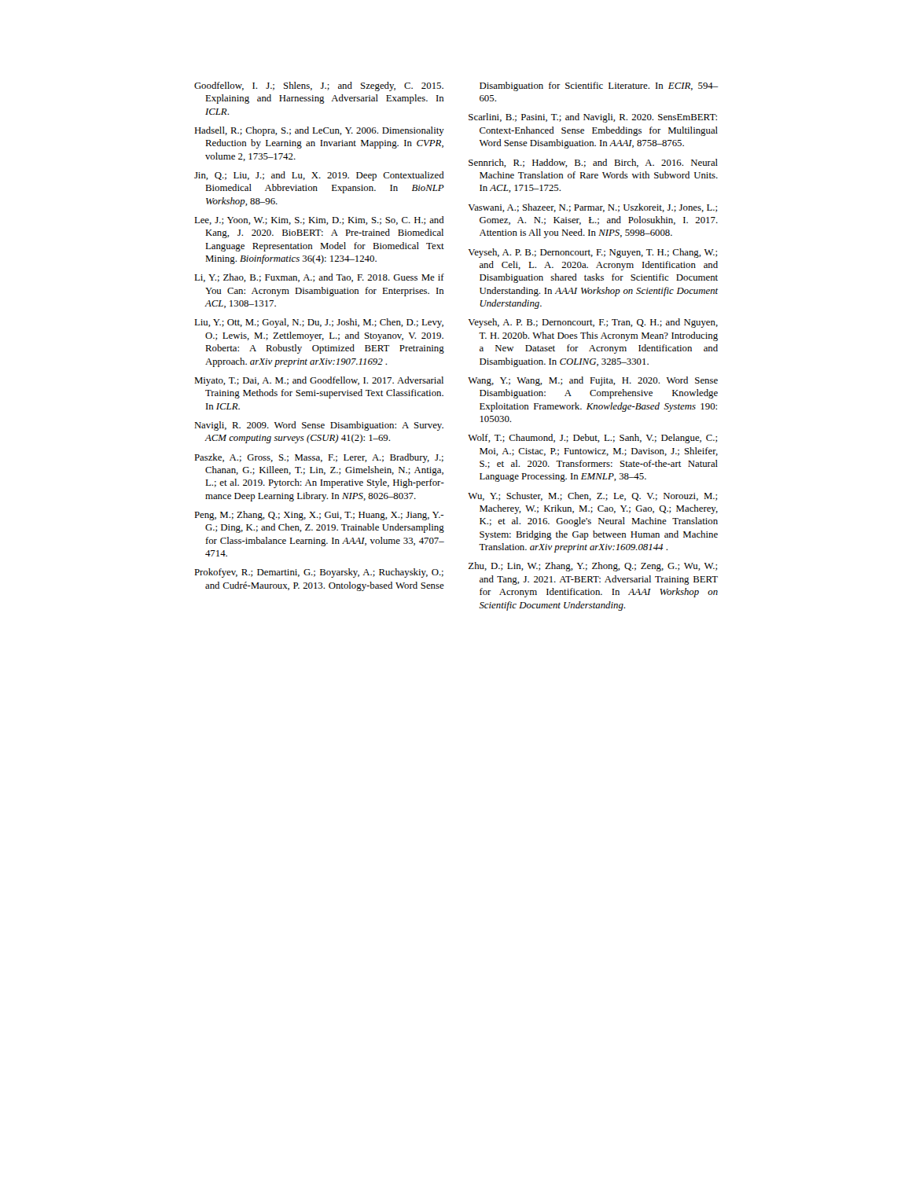Goodfellow, I. J.; Shlens, J.; and Szegedy, C. 2015. Explaining and Harnessing Adversarial Examples. In ICLR.
Hadsell, R.; Chopra, S.; and LeCun, Y. 2006. Dimensionality Reduction by Learning an Invariant Mapping. In CVPR, volume 2, 1735–1742.
Jin, Q.; Liu, J.; and Lu, X. 2019. Deep Contextualized Biomedical Abbreviation Expansion. In BioNLP Workshop, 88–96.
Lee, J.; Yoon, W.; Kim, S.; Kim, D.; Kim, S.; So, C. H.; and Kang, J. 2020. BioBERT: A Pre-trained Biomedical Language Representation Model for Biomedical Text Mining. Bioinformatics 36(4): 1234–1240.
Li, Y.; Zhao, B.; Fuxman, A.; and Tao, F. 2018. Guess Me if You Can: Acronym Disambiguation for Enterprises. In ACL, 1308–1317.
Liu, Y.; Ott, M.; Goyal, N.; Du, J.; Joshi, M.; Chen, D.; Levy, O.; Lewis, M.; Zettlemoyer, L.; and Stoyanov, V. 2019. Roberta: A Robustly Optimized BERT Pretraining Approach. arXiv preprint arXiv:1907.11692 .
Miyato, T.; Dai, A. M.; and Goodfellow, I. 2017. Adversarial Training Methods for Semi-supervised Text Classification. In ICLR.
Navigli, R. 2009. Word Sense Disambiguation: A Survey. ACM computing surveys (CSUR) 41(2): 1–69.
Paszke, A.; Gross, S.; Massa, F.; Lerer, A.; Bradbury, J.; Chanan, G.; Killeen, T.; Lin, Z.; Gimelshein, N.; Antiga, L.; et al. 2019. Pytorch: An Imperative Style, High-performance Deep Learning Library. In NIPS, 8026–8037.
Peng, M.; Zhang, Q.; Xing, X.; Gui, T.; Huang, X.; Jiang, Y.-G.; Ding, K.; and Chen, Z. 2019. Trainable Undersampling for Class-imbalance Learning. In AAAI, volume 33, 4707–4714.
Prokofyev, R.; Demartini, G.; Boyarsky, A.; Ruchayskiy, O.; and Cudré-Mauroux, P. 2013. Ontology-based Word Sense Disambiguation for Scientific Literature. In ECIR, 594–605.
Scarlini, B.; Pasini, T.; and Navigli, R. 2020. SensEmBERT: Context-Enhanced Sense Embeddings for Multilingual Word Sense Disambiguation. In AAAI, 8758–8765.
Sennrich, R.; Haddow, B.; and Birch, A. 2016. Neural Machine Translation of Rare Words with Subword Units. In ACL, 1715–1725.
Vaswani, A.; Shazeer, N.; Parmar, N.; Uszkoreit, J.; Jones, L.; Gomez, A. N.; Kaiser, Ł.; and Polosukhin, I. 2017. Attention is All you Need. In NIPS, 5998–6008.
Veyseh, A. P. B.; Dernoncourt, F.; Nguyen, T. H.; Chang, W.; and Celi, L. A. 2020a. Acronym Identification and Disambiguation shared tasks for Scientific Document Understanding. In AAAI Workshop on Scientific Document Understanding.
Veyseh, A. P. B.; Dernoncourt, F.; Tran, Q. H.; and Nguyen, T. H. 2020b. What Does This Acronym Mean? Introducing a New Dataset for Acronym Identification and Disambiguation. In COLING, 3285–3301.
Wang, Y.; Wang, M.; and Fujita, H. 2020. Word Sense Disambiguation: A Comprehensive Knowledge Exploitation Framework. Knowledge-Based Systems 190: 105030.
Wolf, T.; Chaumond, J.; Debut, L.; Sanh, V.; Delangue, C.; Moi, A.; Cistac, P.; Funtowicz, M.; Davison, J.; Shleifer, S.; et al. 2020. Transformers: State-of-the-art Natural Language Processing. In EMNLP, 38–45.
Wu, Y.; Schuster, M.; Chen, Z.; Le, Q. V.; Norouzi, M.; Macherey, W.; Krikun, M.; Cao, Y.; Gao, Q.; Macherey, K.; et al. 2016. Google's Neural Machine Translation System: Bridging the Gap between Human and Machine Translation. arXiv preprint arXiv:1609.08144 .
Zhu, D.; Lin, W.; Zhang, Y.; Zhong, Q.; Zeng, G.; Wu, W.; and Tang, J. 2021. AT-BERT: Adversarial Training BERT for Acronym Identification. In AAAI Workshop on Scientific Document Understanding.